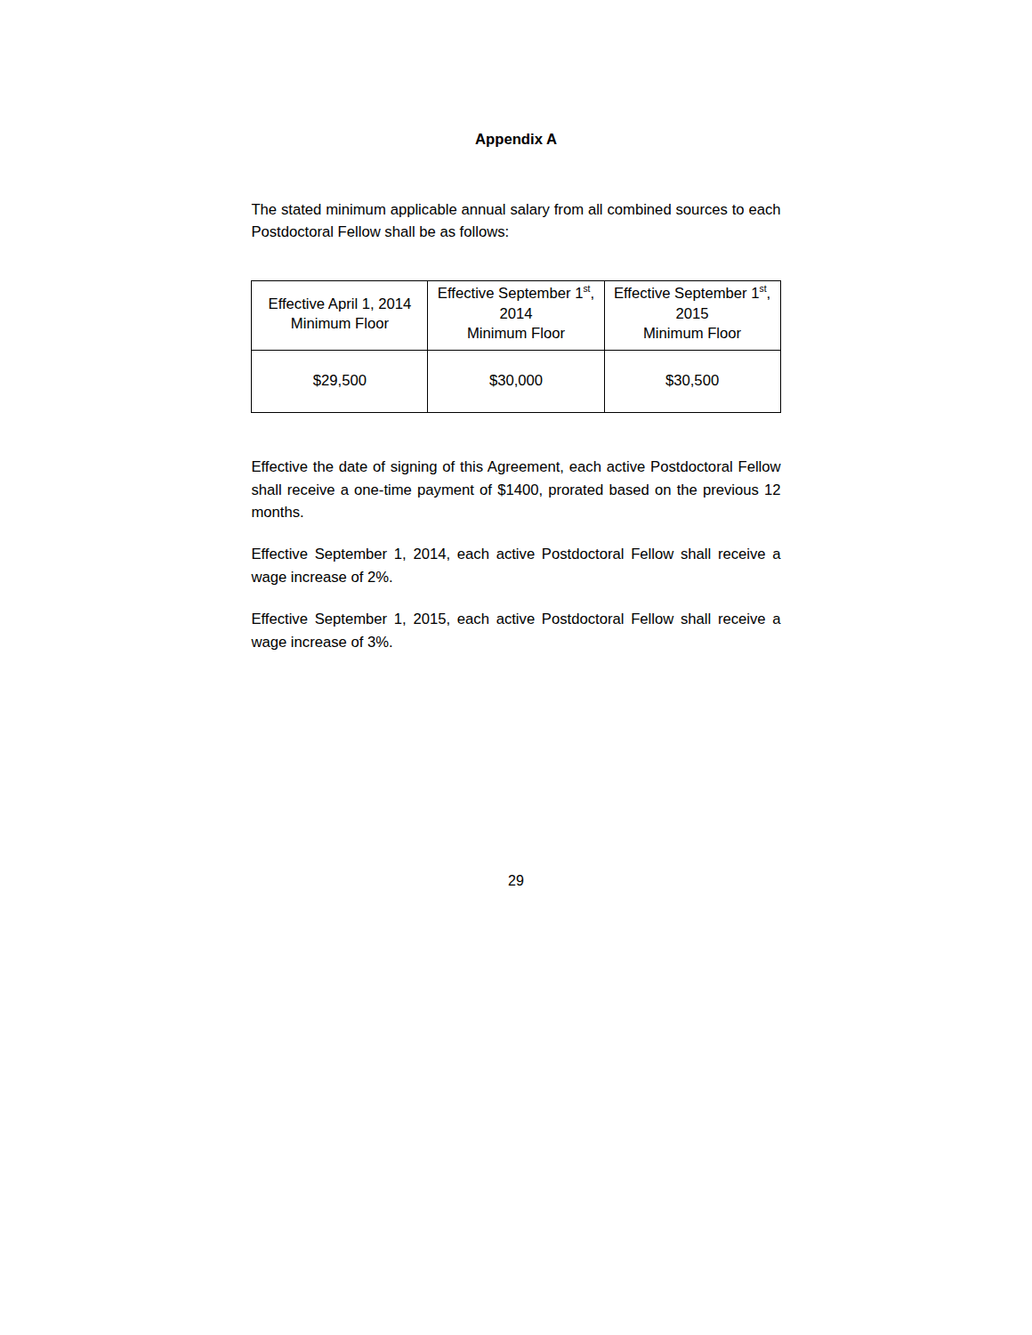Appendix A
The stated minimum applicable annual salary from all combined sources to each Postdoctoral Fellow shall be as follows:
| Effective April 1, 2014 Minimum Floor | Effective September 1 st , 2014 Minimum Floor | Effective September 1 st , 2015 Minimum Floor |
| --- | --- | --- |
| $29,500 | $30,000 | $30,500 |
Effective the date of signing of this Agreement, each active Postdoctoral Fellow shall receive a one-time payment of $1400, prorated based on the previous 12 months.
Effective September 1, 2014, each active Postdoctoral Fellow shall receive a wage increase of 2%.
Effective September 1, 2015, each active Postdoctoral Fellow shall receive a wage increase of 3%.
29